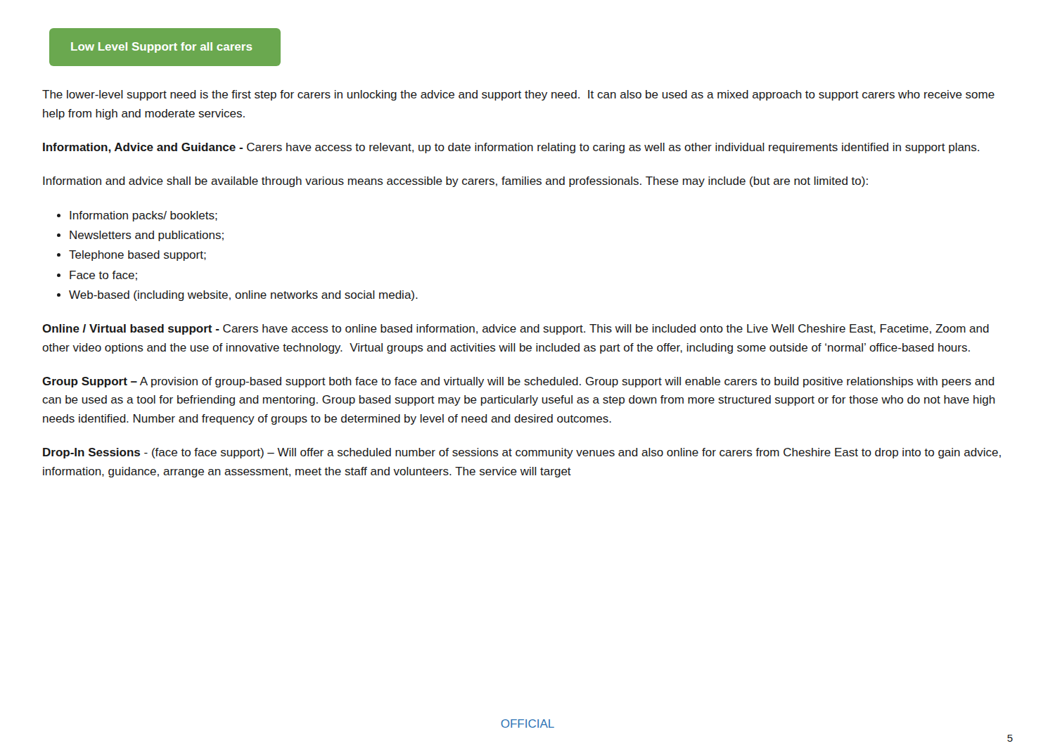Low Level Support for all carers
The lower-level support need is the first step for carers in unlocking the advice and support they need. It can also be used as a mixed approach to support carers who receive some help from high and moderate services.
Information, Advice and Guidance - Carers have access to relevant, up to date information relating to caring as well as other individual requirements identified in support plans.
Information and advice shall be available through various means accessible by carers, families and professionals. These may include (but are not limited to):
Information packs/ booklets;
Newsletters and publications;
Telephone based support;
Face to face;
Web-based (including website, online networks and social media).
Online / Virtual based support - Carers have access to online based information, advice and support. This will be included onto the Live Well Cheshire East, Facetime, Zoom and other video options and the use of innovative technology. Virtual groups and activities will be included as part of the offer, including some outside of ‘normal’ office-based hours.
Group Support – A provision of group-based support both face to face and virtually will be scheduled. Group support will enable carers to build positive relationships with peers and can be used as a tool for befriending and mentoring. Group based support may be particularly useful as a step down from more structured support or for those who do not have high needs identified. Number and frequency of groups to be determined by level of need and desired outcomes.
Drop-In Sessions - (face to face support) – Will offer a scheduled number of sessions at community venues and also online for carers from Cheshire East to drop into to gain advice, information, guidance, arrange an assessment, meet the staff and volunteers. The service will target
OFFICIAL
5